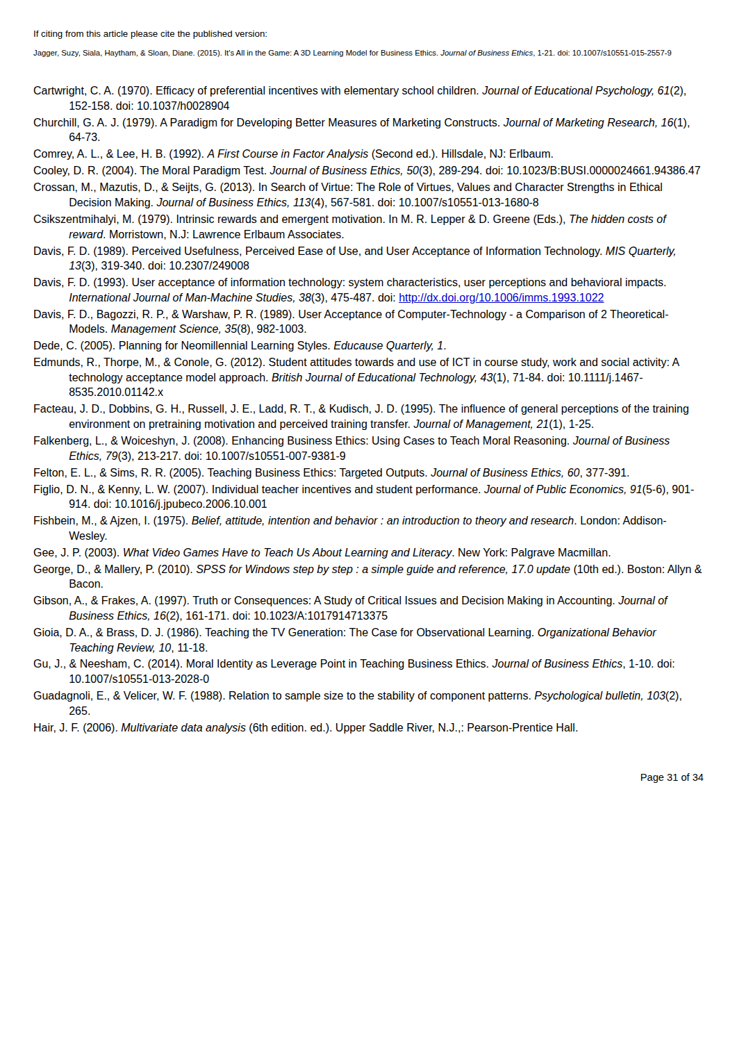If citing from this article please cite the published version:
Jagger, Suzy, Siala, Haytham, & Sloan, Diane. (2015). It's All in the Game: A 3D Learning Model for Business Ethics. Journal of Business Ethics, 1-21. doi: 10.1007/s10551-015-2557-9
Cartwright, C. A. (1970). Efficacy of preferential incentives with elementary school children. Journal of Educational Psychology, 61(2), 152-158. doi: 10.1037/h0028904
Churchill, G. A. J. (1979). A Paradigm for Developing Better Measures of Marketing Constructs. Journal of Marketing Research, 16(1), 64-73.
Comrey, A. L., & Lee, H. B. (1992). A First Course in Factor Analysis (Second ed.). Hillsdale, NJ: Erlbaum.
Cooley, D. R. (2004). The Moral Paradigm Test. Journal of Business Ethics, 50(3), 289-294. doi: 10.1023/B:BUSI.0000024661.94386.47
Crossan, M., Mazutis, D., & Seijts, G. (2013). In Search of Virtue: The Role of Virtues, Values and Character Strengths in Ethical Decision Making. Journal of Business Ethics, 113(4), 567-581. doi: 10.1007/s10551-013-1680-8
Csikszentmihalyi, M. (1979). Intrinsic rewards and emergent motivation. In M. R. Lepper & D. Greene (Eds.), The hidden costs of reward. Morristown, N.J: Lawrence Erlbaum Associates.
Davis, F. D. (1989). Perceived Usefulness, Perceived Ease of Use, and User Acceptance of Information Technology. MIS Quarterly, 13(3), 319-340. doi: 10.2307/249008
Davis, F. D. (1993). User acceptance of information technology: system characteristics, user perceptions and behavioral impacts. International Journal of Man-Machine Studies, 38(3), 475-487. doi: http://dx.doi.org/10.1006/imms.1993.1022
Davis, F. D., Bagozzi, R. P., & Warshaw, P. R. (1989). User Acceptance of Computer-Technology - a Comparison of 2 Theoretical-Models. Management Science, 35(8), 982-1003.
Dede, C. (2005). Planning for Neomillennial Learning Styles. Educause Quarterly, 1.
Edmunds, R., Thorpe, M., & Conole, G. (2012). Student attitudes towards and use of ICT in course study, work and social activity: A technology acceptance model approach. British Journal of Educational Technology, 43(1), 71-84. doi: 10.1111/j.1467-8535.2010.01142.x
Facteau, J. D., Dobbins, G. H., Russell, J. E., Ladd, R. T., & Kudisch, J. D. (1995). The influence of general perceptions of the training environment on pretraining motivation and perceived training transfer. Journal of Management, 21(1), 1-25.
Falkenberg, L., & Woiceshyn, J. (2008). Enhancing Business Ethics: Using Cases to Teach Moral Reasoning. Journal of Business Ethics, 79(3), 213-217. doi: 10.1007/s10551-007-9381-9
Felton, E. L., & Sims, R. R. (2005). Teaching Business Ethics: Targeted Outputs. Journal of Business Ethics, 60, 377-391.
Figlio, D. N., & Kenny, L. W. (2007). Individual teacher incentives and student performance. Journal of Public Economics, 91(5-6), 901-914. doi: 10.1016/j.jpubeco.2006.10.001
Fishbein, M., & Ajzen, I. (1975). Belief, attitude, intention and behavior : an introduction to theory and research. London: Addison-Wesley.
Gee, J. P. (2003). What Video Games Have to Teach Us About Learning and Literacy. New York: Palgrave Macmillan.
George, D., & Mallery, P. (2010). SPSS for Windows step by step : a simple guide and reference, 17.0 update (10th ed.). Boston: Allyn & Bacon.
Gibson, A., & Frakes, A. (1997). Truth or Consequences: A Study of Critical Issues and Decision Making in Accounting. Journal of Business Ethics, 16(2), 161-171. doi: 10.1023/A:1017914713375
Gioia, D. A., & Brass, D. J. (1986). Teaching the TV Generation: The Case for Observational Learning. Organizational Behavior Teaching Review, 10, 11-18.
Gu, J., & Neesham, C. (2014). Moral Identity as Leverage Point in Teaching Business Ethics. Journal of Business Ethics, 1-10. doi: 10.1007/s10551-013-2028-0
Guadagnoli, E., & Velicer, W. F. (1988). Relation to sample size to the stability of component patterns. Psychological bulletin, 103(2), 265.
Hair, J. F. (2006). Multivariate data analysis (6th edition. ed.). Upper Saddle River, N.J.,: Pearson-Prentice Hall.
Page 31 of 34